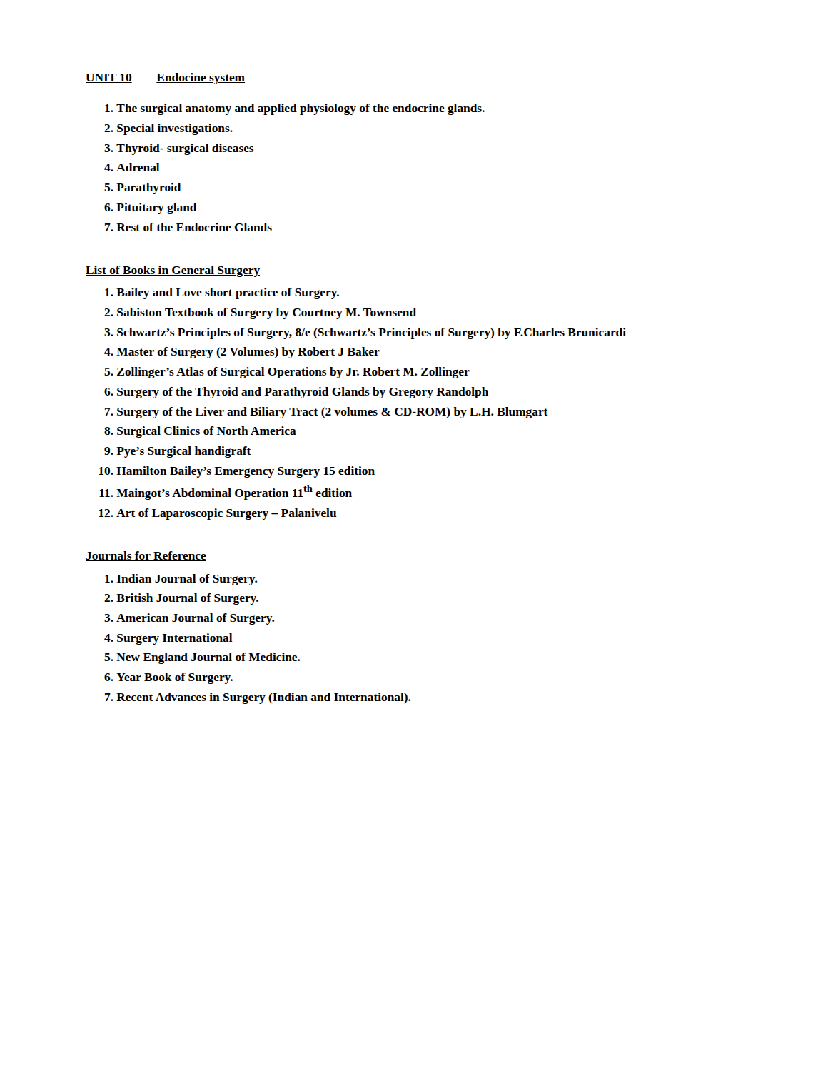UNIT 10 Endocine system
The surgical anatomy and applied physiology of the endocrine glands.
Special investigations.
Thyroid- surgical diseases
Adrenal
Parathyroid
Pituitary gland
Rest of the Endocrine Glands
List of Books in General Surgery
Bailey and Love short practice of Surgery.
Sabiston Textbook of Surgery by Courtney M. Townsend
Schwartz’s Principles of Surgery, 8/e (Schwartz’s Principles of Surgery) by F.Charles Brunicardi
Master of Surgery (2 Volumes) by Robert J Baker
Zollinger’s Atlas of Surgical Operations by Jr. Robert M. Zollinger
Surgery of the Thyroid and Parathyroid Glands by Gregory Randolph
Surgery of the Liver and Biliary Tract (2 volumes & CD-ROM) by L.H. Blumgart
Surgical Clinics of North America
Pye’s Surgical handigraft
Hamilton Bailey’s Emergency Surgery 15 edition
Maingot’s Abdominal Operation 11th edition
Art of Laparoscopic Surgery – Palanivelu
Journals for Reference
Indian Journal of Surgery.
British Journal of Surgery.
American Journal of Surgery.
Surgery International
New England Journal of Medicine.
Year Book of Surgery.
Recent Advances in Surgery (Indian and International).